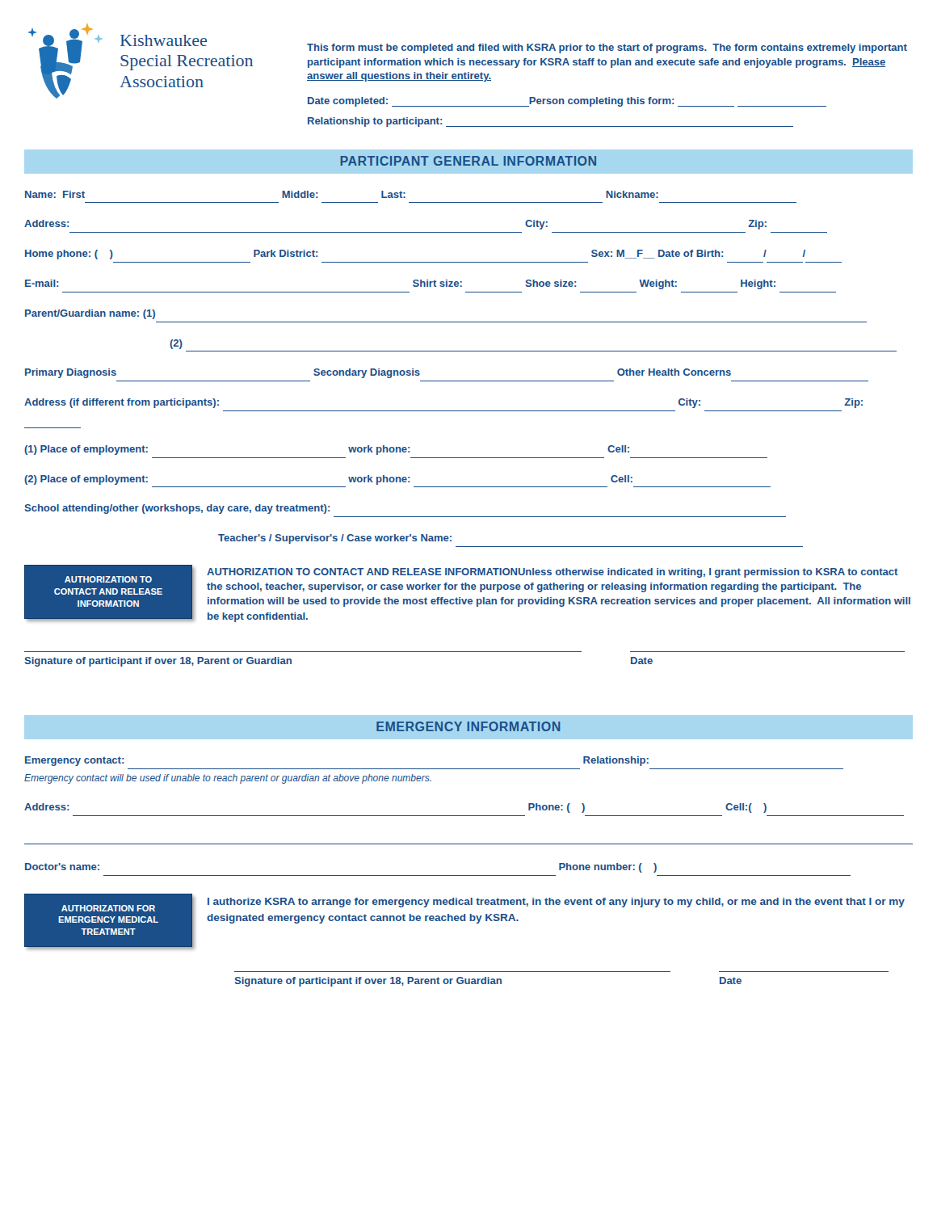Kishwaukee
Special Recreation
Association
This form must be completed and filed with KSRA prior to the start of programs. The form contains extremely important participant information which is necessary for KSRA staff to plan and execute safe and enjoyable programs. Please answer all questions in their entirety.
Date completed: Person completing this form:
Relationship to participant:
PARTICIPANT GENERAL INFORMATION
Name: First Middle: Last: Nickname:
Address: City: Zip:
Home phone: ( ) Park District: Sex: M__F__ Date of Birth: / /
E-mail: Shirt size: Shoe size: Weight: Height:
Parent/Guardian name: (1)
(2)
Primary Diagnosis Secondary Diagnosis Other Health Concerns
Address (if different from participants): City: Zip:
(1) Place of employment: work phone: Cell:
(2) Place of employment: work phone: Cell:
School attending/other (workshops, day care, day treatment):
Teacher's / Supervisor's / Case worker's Name:
AUTHORIZATION TO
CONTACT AND RELEASE
INFORMATION
AUTHORIZATION TO CONTACT AND RELEASE INFORMATIONUnless otherwise indicated in writing, I grant permission to KSRA to contact the school, teacher, supervisor, or case worker for the purpose of gathering or releasing information regarding the participant. The information will be used to provide the most effective plan for providing KSRA recreation services and proper placement. All information will be kept confidential.
Signature of participant if over 18, Parent or Guardian
Date
EMERGENCY INFORMATION
Emergency contact: Relationship:
Emergency contact will be used if unable to reach parent or guardian at above phone numbers.
Address: Phone: ( ) Cell:( )
Doctor's name: Phone number: ( )
AUTHORIZATION FOR
EMERGENCY MEDICAL
TREATMENT
I authorize KSRA to arrange for emergency medical treatment, in the event of any injury to my child, or me and in the event that I or my designated emergency contact cannot be reached by KSRA.
Signature of participant if over 18, Parent or Guardian
Date